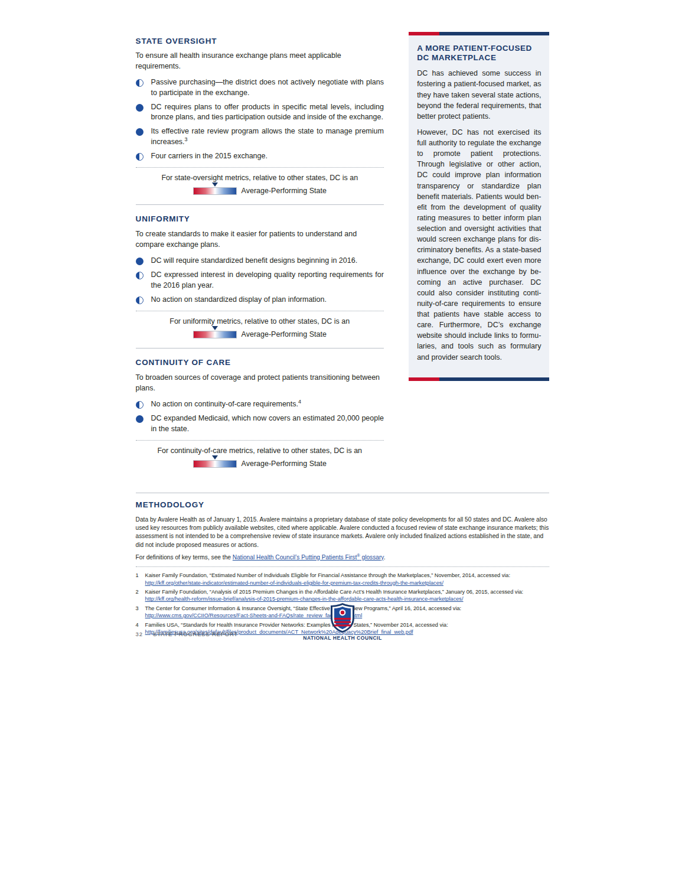State Oversight
To ensure all health insurance exchange plans meet applicable requirements.
Passive purchasing—the district does not actively negotiate with plans to participate in the exchange.
DC requires plans to offer products in specific metal levels, including bronze plans, and ties participation outside and inside of the exchange.
Its effective rate review program allows the state to manage premium increases.3
Four carriers in the 2015 exchange.
For state-oversight metrics, relative to other states, DC is an
Average-Performing State
Uniformity
To create standards to make it easier for patients to understand and compare exchange plans.
DC will require standardized benefit designs beginning in 2016.
DC expressed interest in developing quality reporting requirements for the 2016 plan year.
No action on standardized display of plan information.
For uniformity metrics, relative to other states, DC is an
Average-Performing State
Continuity of Care
To broaden sources of coverage and protect patients transitioning between plans.
No action on continuity-of-care requirements.4
DC expanded Medicaid, which now covers an estimated 20,000 people in the state.
For continuity-of-care metrics, relative to other states, DC is an
Average-Performing State
A More Patient-Focused
DC Marketplace
DC has achieved some success in fostering a patient-focused market, as they have taken several state actions, beyond the federal requirements, that better protect patients.
However, DC has not exercised its full authority to regulate the exchange to promote patient protections. Through legislative or other action, DC could improve plan information transparency or standardize plan benefit materials. Patients would benefit from the development of quality rating measures to better inform plan selection and oversight activities that would screen exchange plans for discriminatory benefits. As a state-based exchange, DC could exert even more influence over the exchange by becoming an active purchaser. DC could also consider instituting continuity-of-care requirements to ensure that patients have stable access to care. Furthermore, DC’s exchange website should include links to formularies, and tools such as formulary and provider search tools.
Methodology
Data by Avalere Health as of January 1, 2015. Avalere maintains a proprietary database of state policy developments for all 50 states and DC. Avalere also used key resources from publicly available websites, cited where applicable. Avalere conducted a focused review of state exchange insurance markets; this assessment is not intended to be a comprehensive review of state insurance markets. Avalere only included finalized actions established in the state, and did not include proposed measures or actions.
For definitions of key terms, see the National Health Council’s Putting Patients First® glossary.
Kaiser Family Foundation, “Estimated Number of Individuals Eligible for Financial Assistance through the Marketplaces,” November, 2014, accessed via: http://kff.org/other/state-indicator/estimated-number-of-individuals-eligible-for-premium-tax-credits-through-the-marketplaces/
Kaiser Family Foundation, “Analysis of 2015 Premium Changes in the Affordable Care Act’s Health Insurance Marketplaces,” January 06, 2015, accessed via: http://kff.org/health-reform/issue-brief/analysis-of-2015-premium-changes-in-the-affordable-care-acts-health-insurance-marketplaces/
The Center for Consumer Information & Insurance Oversight, “State Effective Rate Review Programs,” April 16, 2014, accessed via: http://www.cms.gov/CCIIO/Resources/Fact-Sheets-and-FAQs/rate_review_fact_sheet.html
Families USA, “Standards for Health Insurance Provider Networks: Examples from the States,” November 2014, accessed via: http://familiesusa.org/sites/default/files/product_documents/ACT_Network%20Adequacy%20Brief_final_web.pdf
32 · State Progress Report
NATIONAL HEALTH COUNCIL